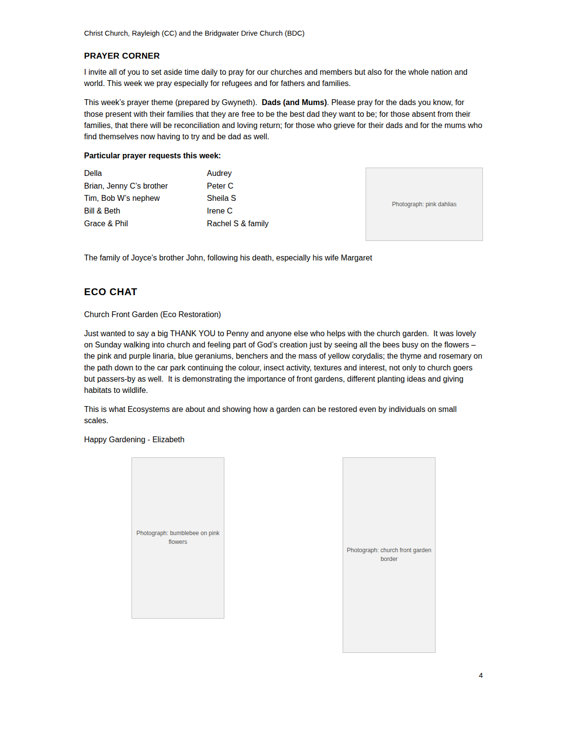Christ Church, Rayleigh (CC) and the Bridgwater Drive Church (BDC)
PRAYER CORNER
I invite all of you to set aside time daily to pray for our churches and members but also for the whole nation and world. This week we pray especially for refugees and for fathers and families.
This week’s prayer theme (prepared by Gwyneth). Dads (and Mums). Please pray for the dads you know, for those present with their families that they are free to be the best dad they want to be; for those absent from their families, that there will be reconciliation and loving return; for those who grieve for their dads and for the mums who find themselves now having to try and be dad as well.
Particular prayer requests this week:
Della Audrey Brian, Jenny C’s brother Peter C Tim, Bob W’s nephew Sheila S Bill & Beth Irene C Grace & Phil Rachel S & family
Photograph: pink dahlias
The family of Joyce’s brother John, following his death, especially his wife Margaret
ECO CHAT
Church Front Garden (Eco Restoration)
Just wanted to say a big THANK YOU to Penny and anyone else who helps with the church garden. It was lovely on Sunday walking into church and feeling part of God’s creation just by seeing all the bees busy on the flowers – the pink and purple linaria, blue geraniums, benchers and the mass of yellow corydalis; the thyme and rosemary on the path down to the car park continuing the colour, insect activity, textures and interest, not only to church goers but passers-by as well. It is demonstrating the importance of front gardens, different planting ideas and giving habitats to wildlife.
This is what Ecosystems are about and showing how a garden can be restored even by individuals on small scales.
Happy Gardening - Elizabeth
Photograph: bumblebee on pink flowers
Photograph: church front garden border
4